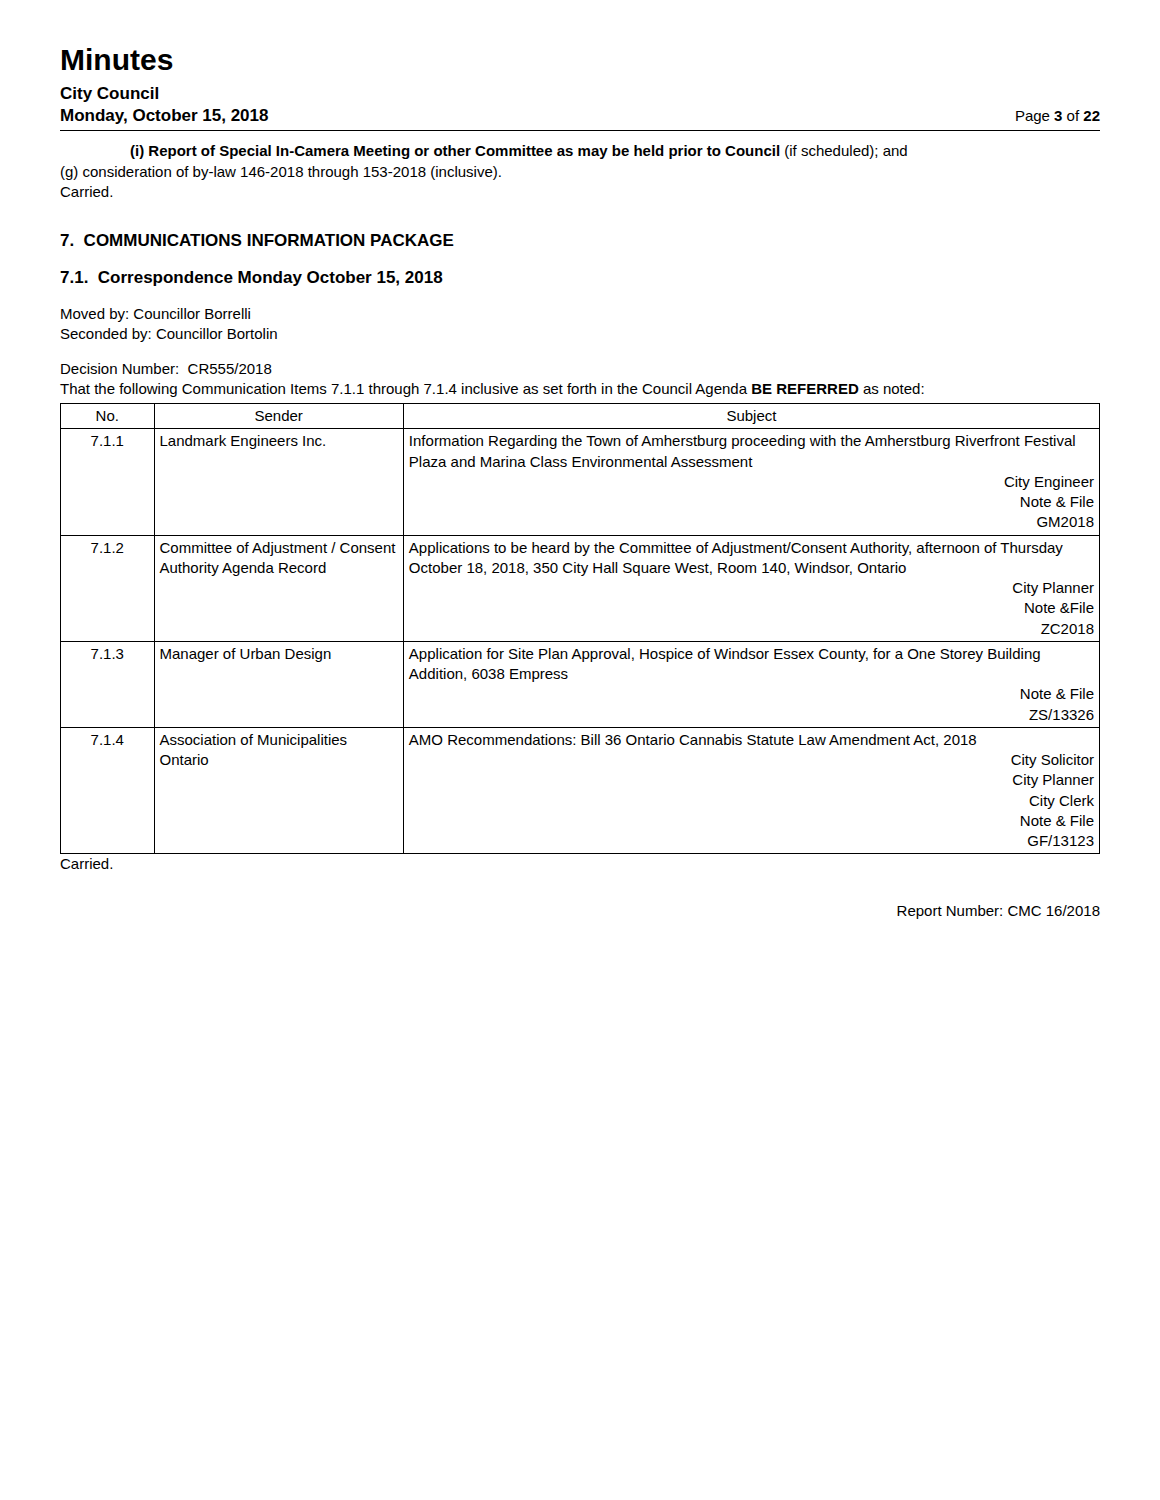Minutes
City Council
Monday, October 15, 2018 Page 3 of 22
(i) Report of Special In-Camera Meeting or other Committee as may be held prior to Council (if scheduled); and
(g) consideration of by-law 146-2018 through 153-2018 (inclusive).
Carried.
7. COMMUNICATIONS INFORMATION PACKAGE
7.1. Correspondence Monday October 15, 2018
Moved by: Councillor Borrelli
Seconded by: Councillor Bortolin
Decision Number: CR555/2018
That the following Communication Items 7.1.1 through 7.1.4 inclusive as set forth in the Council Agenda BE REFERRED as noted:
| No. | Sender | Subject |
| --- | --- | --- |
| 7.1.1 | Landmark Engineers Inc. | Information Regarding the Town of Amherstburg proceeding with the Amherstburg Riverfront Festival Plaza and Marina Class Environmental Assessment City Engineer Note & File GM2018 |
| 7.1.2 | Committee of Adjustment / Consent Authority Agenda Record | Applications to be heard by the Committee of Adjustment/Consent Authority, afternoon of Thursday October 18, 2018, 350 City Hall Square West, Room 140, Windsor, Ontario City Planner Note &File ZC2018 |
| 7.1.3 | Manager of Urban Design | Application for Site Plan Approval, Hospice of Windsor Essex County, for a One Storey Building Addition, 6038 Empress Note & File ZS/13326 |
| 7.1.4 | Association of Municipalities Ontario | AMO Recommendations: Bill 36 Ontario Cannabis Statute Law Amendment Act, 2018 City Solicitor City Planner City Clerk Note & File GF/13123 |
Carried.
Report Number: CMC 16/2018